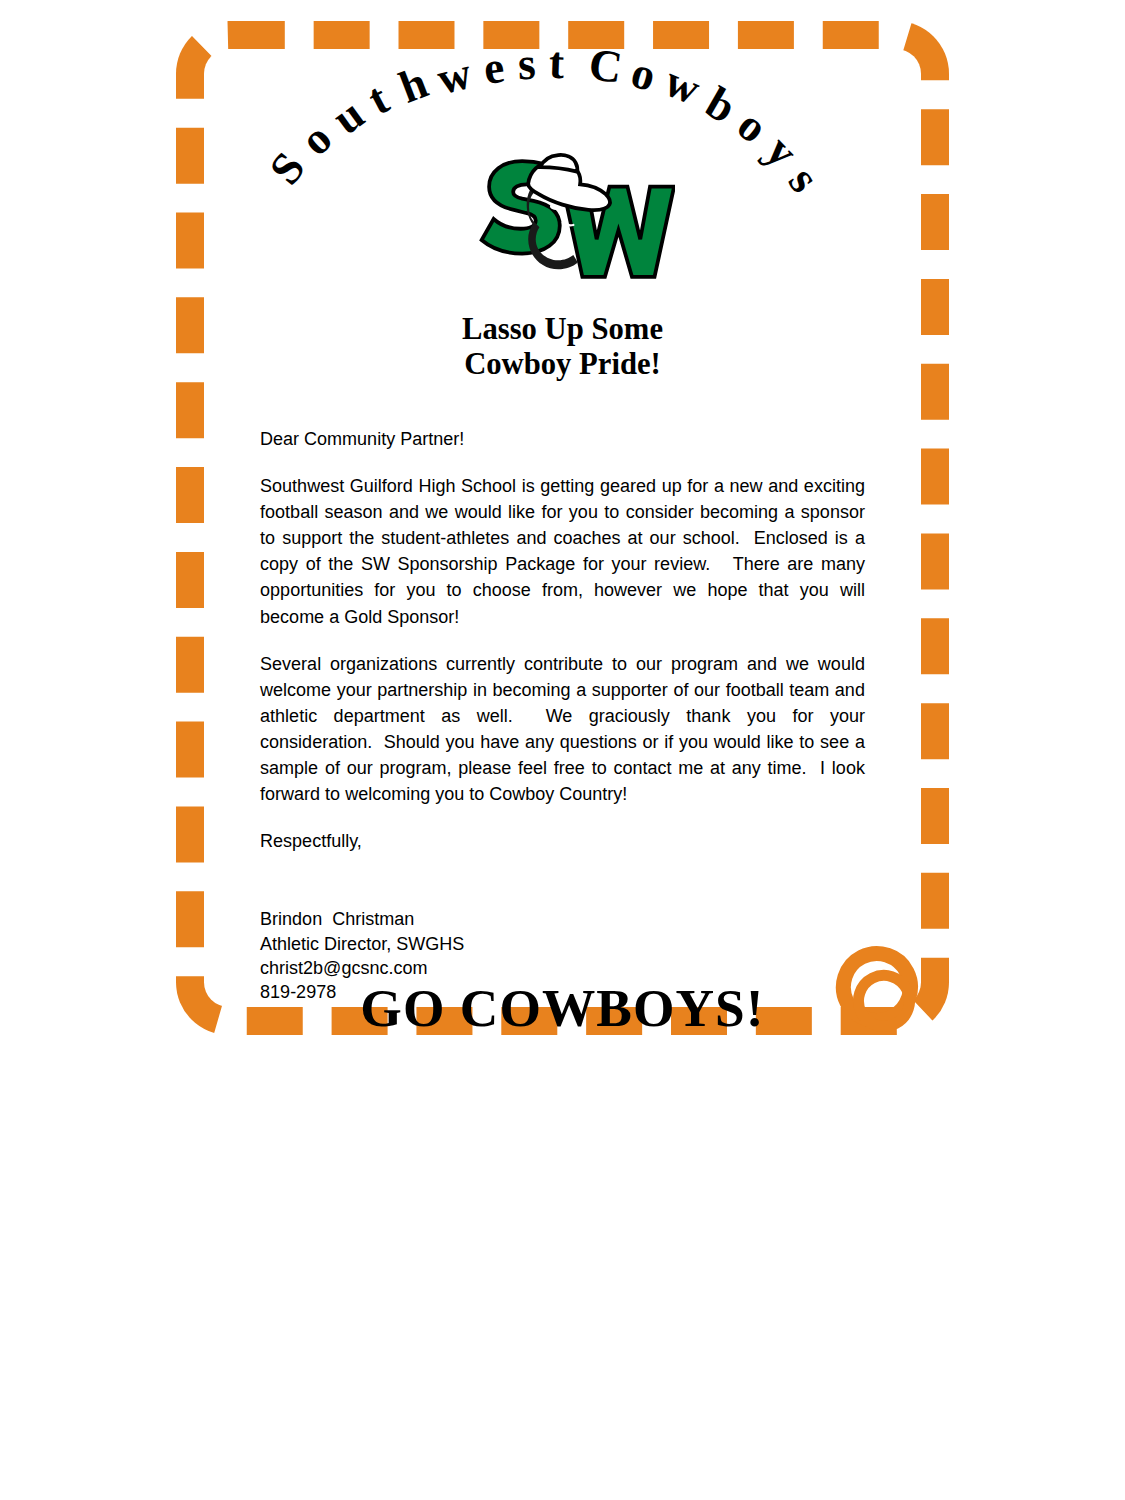S o u t h w e s t C o w b o y s
Lasso Up Some
Cowboy Pride!
Dear Community Partner!
Southwest Guilford High School is getting geared up for a new and exciting football season and we would like for you to consider becoming a sponsor to support the student-athletes and coaches at our school. Enclosed is a copy of the SW Sponsorship Package for your review. There are many opportunities for you to choose from, however we hope that you will become a Gold Sponsor!
Several organizations currently contribute to our program and we would welcome your partnership in becoming a supporter of our football team and athletic department as well. We graciously thank you for your consideration. Should you have any questions or if you would like to see a sample of our program, please feel free to contact me at any time. I look forward to welcoming you to Cowboy Country!
Respectfully,
Brindon Christman
Athletic Director, SWGHS
christ2b@gcsnc.com
819-2978
GO COWBOYS!